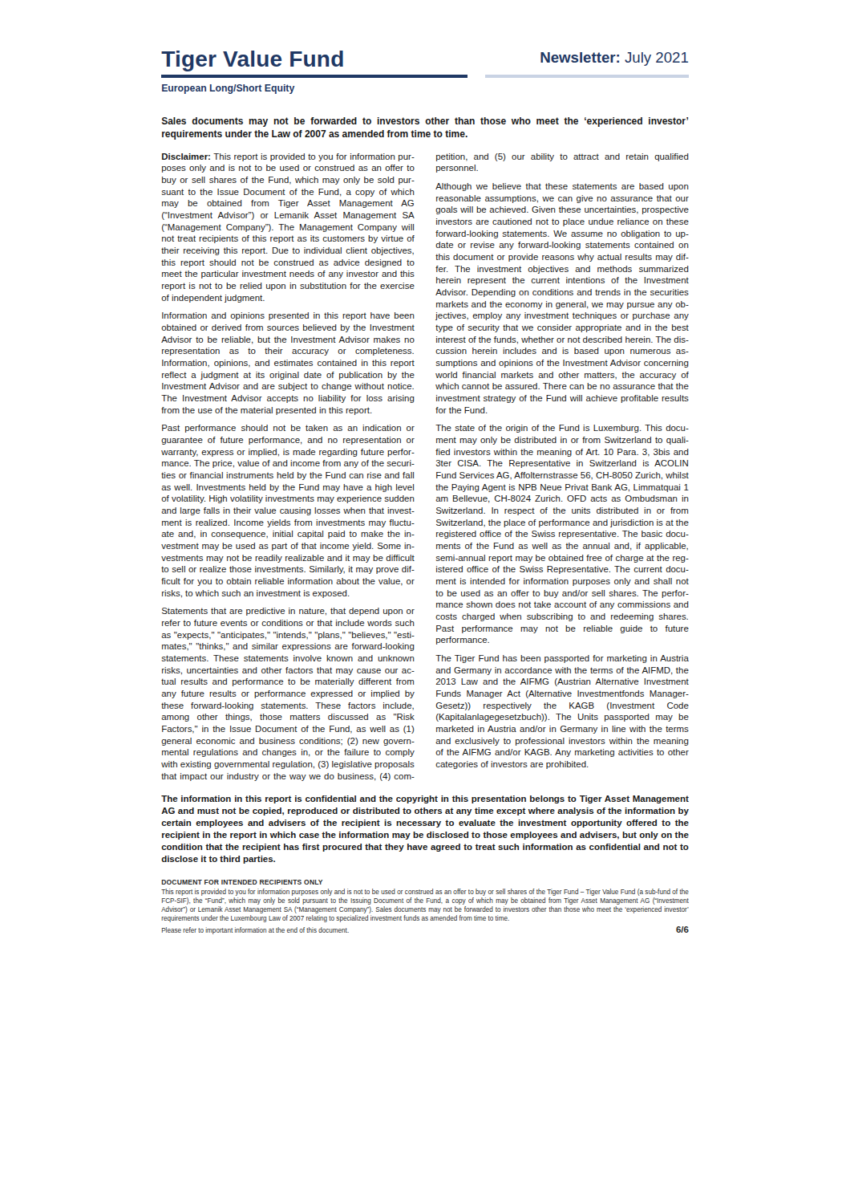Tiger Value Fund
Newsletter: July 2021
European Long/Short Equity
Sales documents may not be forwarded to investors other than those who meet the ‘experienced investor’ requirements under the Law of 2007 as amended from time to time.
Disclaimer: This report is provided to you for information purposes only and is not to be used or construed as an offer to buy or sell shares of the Fund, which may only be sold pursuant to the Issue Document of the Fund, a copy of which may be obtained from Tiger Asset Management AG (“Investment Advisor”) or Lemanik Asset Management SA (“Management Company”). The Management Company will not treat recipients of this report as its customers by virtue of their receiving this report. Due to individual client objectives, this report should not be construed as advice designed to meet the particular investment needs of any investor and this report is not to be relied upon in substitution for the exercise of independent judgment.
Information and opinions presented in this report have been obtained or derived from sources believed by the Investment Advisor to be reliable, but the Investment Advisor makes no representation as to their accuracy or completeness. Information, opinions, and estimates contained in this report reflect a judgment at its original date of publication by the Investment Advisor and are subject to change without notice. The Investment Advisor accepts no liability for loss arising from the use of the material presented in this report.
Past performance should not be taken as an indication or guarantee of future performance, and no representation or warranty, express or implied, is made regarding future performance. The price, value of and income from any of the securities or financial instruments held by the Fund can rise and fall as well. Investments held by the Fund may have a high level of volatility. High volatility investments may experience sudden and large falls in their value causing losses when that investment is realized. Income yields from investments may fluctuate and, in consequence, initial capital paid to make the investment may be used as part of that income yield. Some investments may not be readily realizable and it may be difficult to sell or realize those investments. Similarly, it may prove difficult for you to obtain reliable information about the value, or risks, to which such an investment is exposed.
Statements that are predictive in nature, that depend upon or refer to future events or conditions or that include words such as "expects," "anticipates," "intends," "plans," "believes," "estimates," "thinks," and similar expressions are forward-looking statements. These statements involve known and unknown risks, uncertainties and other factors that may cause our actual results and performance to be materially different from any future results or performance expressed or implied by these forward-looking statements. These factors include, among other things, those matters discussed as "Risk Factors," in the Issue Document of the Fund, as well as (1) general economic and business conditions; (2) new governmental regulations and changes in, or the failure to comply with existing governmental regulation, (3) legislative proposals that impact our industry or the way we do business, (4) competition, and (5) our ability to attract and retain qualified personnel.
Although we believe that these statements are based upon reasonable assumptions, we can give no assurance that our goals will be achieved. Given these uncertainties, prospective investors are cautioned not to place undue reliance on these forward-looking statements. We assume no obligation to update or revise any forward-looking statements contained on this document or provide reasons why actual results may differ. The investment objectives and methods summarized herein represent the current intentions of the Investment Advisor. Depending on conditions and trends in the securities markets and the economy in general, we may pursue any objectives, employ any investment techniques or purchase any type of security that we consider appropriate and in the best interest of the funds, whether or not described herein. The discussion herein includes and is based upon numerous assumptions and opinions of the Investment Advisor concerning world financial markets and other matters, the accuracy of which cannot be assured. There can be no assurance that the investment strategy of the Fund will achieve profitable results for the Fund.
The state of the origin of the Fund is Luxemburg. This document may only be distributed in or from Switzerland to qualified investors within the meaning of Art. 10 Para. 3, 3bis and 3ter CISA. The Representative in Switzerland is ACOLIN Fund Services AG, Affolternstrasse 56, CH-8050 Zurich, whilst the Paying Agent is NPB Neue Privat Bank AG, Limmatquai 1 am Bellevue, CH-8024 Zurich. OFD acts as Ombudsman in Switzerland. In respect of the units distributed in or from Switzerland, the place of performance and jurisdiction is at the registered office of the Swiss representative. The basic documents of the Fund as well as the annual and, if applicable, semi-annual report may be obtained free of charge at the registered office of the Swiss Representative. The current document is intended for information purposes only and shall not to be used as an offer to buy and/or sell shares. The performance shown does not take account of any commissions and costs charged when subscribing to and redeeming shares. Past performance may not be reliable guide to future performance.
The Tiger Fund has been passported for marketing in Austria and Germany in accordance with the terms of the AIFMD, the 2013 Law and the AIFMG (Austrian Alternative Investment Funds Manager Act (Alternative Investmentfonds Manager-Gesetz)) respectively the KAGB (Investment Code (Kapitalanlagegesetzbuch)). The Units passported may be marketed in Austria and/or in Germany in line with the terms and exclusively to professional investors within the meaning of the AIFMG and/or KAGB. Any marketing activities to other categories of investors are prohibited.
The information in this report is confidential and the copyright in this presentation belongs to Tiger Asset Management AG and must not be copied, reproduced or distributed to others at any time except where analysis of the information by certain employees and advisers of the recipient is necessary to evaluate the investment opportunity offered to the recipient in the report in which case the information may be disclosed to those employees and advisers, but only on the condition that the recipient has first procured that they have agreed to treat such information as confidential and not to disclose it to third parties.
DOCUMENT FOR INTENDED RECIPIENTS ONLY
This report is provided to you for information purposes only and is not to be used or construed as an offer to buy or sell shares of the Tiger Fund – Tiger Value Fund (a sub-fund of the FCP-SIF), the “Fund”, which may only be sold pursuant to the Issuing Document of the Fund, a copy of which may be obtained from Tiger Asset Management AG (“Investment Advisor”) or Lemanik Asset Management SA (“Management Company”). Sales documents may not be forwarded to investors other than those who meet the ‘experienced investor’ requirements under the Luxembourg Law of 2007 relating to specialized investment funds as amended from time to time.
Please refer to important information at the end of this document. 6/6